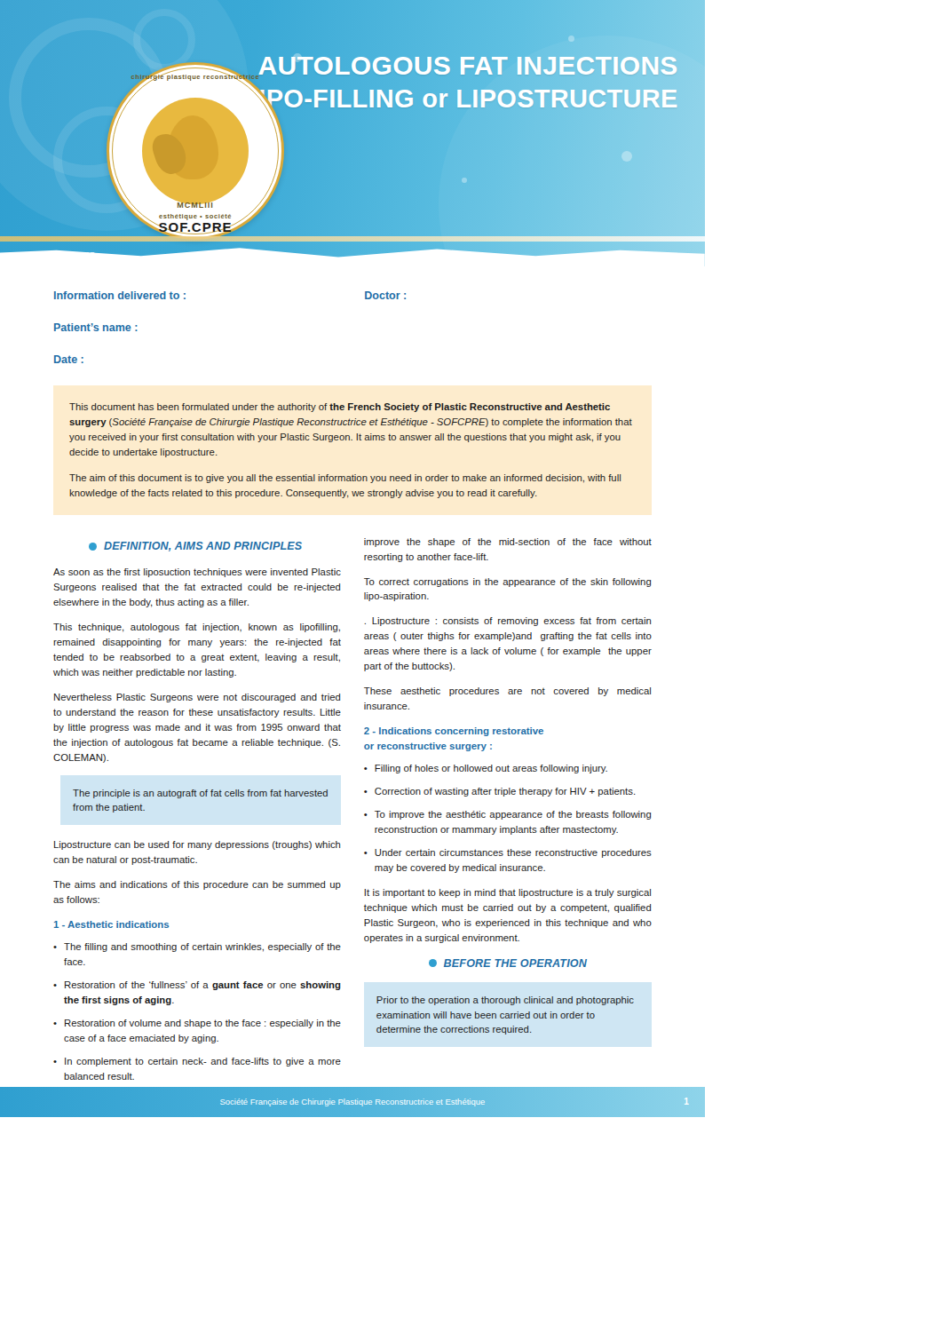AUTOLOGOUS FAT INJECTIONS
or LIPO-FILLING or LIPOSTRUCTURE
chirurgie plastique reconstructrice
MCMLIII
esthétique • société
SOF.CPRE
«Version 2» nov 2015
Information delivered to :
Doctor :
Patient’s name :
Date :
This document has been formulated under the authority of the French Society of Plastic Reconstructive and Aesthetic surgery (Société Française de Chirurgie Plastique Reconstructrice et Esthétique - SOFCPRE) to complete the information that you received in your first consultation with your Plastic Surgeon. It aims to answer all the questions that you might ask, if you decide to undertake lipostructure.
The aim of this document is to give you all the essential information you need in order to make an informed decision, with full knowledge of the facts related to this procedure. Consequently, we strongly advise you to read it carefully.
DEFINITION, AIMS AND PRINCIPLES
As soon as the first liposuction techniques were invented Plastic Surgeons realised that the fat extracted could be re-injected elsewhere in the body, thus acting as a filler.
This technique, autologous fat injection, known as lipofilling, remained disappointing for many years: the re-injected fat tended to be reabsorbed to a great extent, leaving a result, which was neither predictable nor lasting.
Nevertheless Plastic Surgeons were not discouraged and tried to understand the reason for these unsatisfactory results. Little by little progress was made and it was from 1995 onward that the injection of autologous fat became a reliable technique. (S. COLEMAN).
The principle is an autograft of fat cells from fat harvested from the patient.
Lipostructure can be used for many depressions (troughs) which can be natural or post-traumatic.
The aims and indications of this procedure can be summed up as follows:
1 - Aesthetic indications
The filling and smoothing of certain wrinkles, especially of the face.
Restoration of the ‘fullness’ of a gaunt face or one showing the first signs of aging.
Restoration of volume and shape to the face : especially in the case of a face emaciated by aging.
In complement to certain neck- and face-lifts to give a more balanced result.
As an additional procedure after a previous face-lift, to
improve the shape of the mid-section of the face without resorting to another face-lift.
To correct corrugations in the appearance of the skin following lipo-aspiration.
. Lipostructure : consists of removing excess fat from certain areas ( outer thighs for example)and grafting the fat cells into areas where there is a lack of volume ( for example the upper part of the buttocks).
These aesthetic procedures are not covered by medical insurance.
2 - Indications concerning restorative
or reconstructive surgery :
Filling of holes or hollowed out areas following injury.
Correction of wasting after triple therapy for HIV + patients.
To improve the aesthétic appearance of the breasts following reconstruction or mammary implants after mastectomy.
Under certain circumstances these reconstructive procedures may be covered by medical insurance.
It is important to keep in mind that lipostructure is a truly surgical technique which must be carried out by a competent, qualified Plastic Surgeon, who is experienced in this technique and who operates in a surgical environment.
BEFORE THE OPERATION
Prior to the operation a thorough clinical and photographic examination will have been carried out in order to determine the corrections required.
Société Française de Chirurgie Plastique Reconstructrice et Esthétique 1